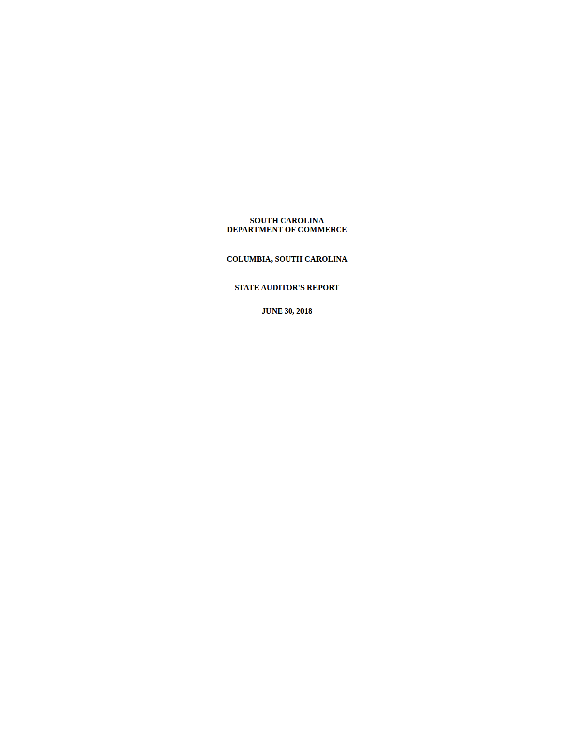SOUTH CAROLINA
DEPARTMENT OF COMMERCE
COLUMBIA, SOUTH CAROLINA
STATE AUDITOR'S REPORT
JUNE 30, 2018